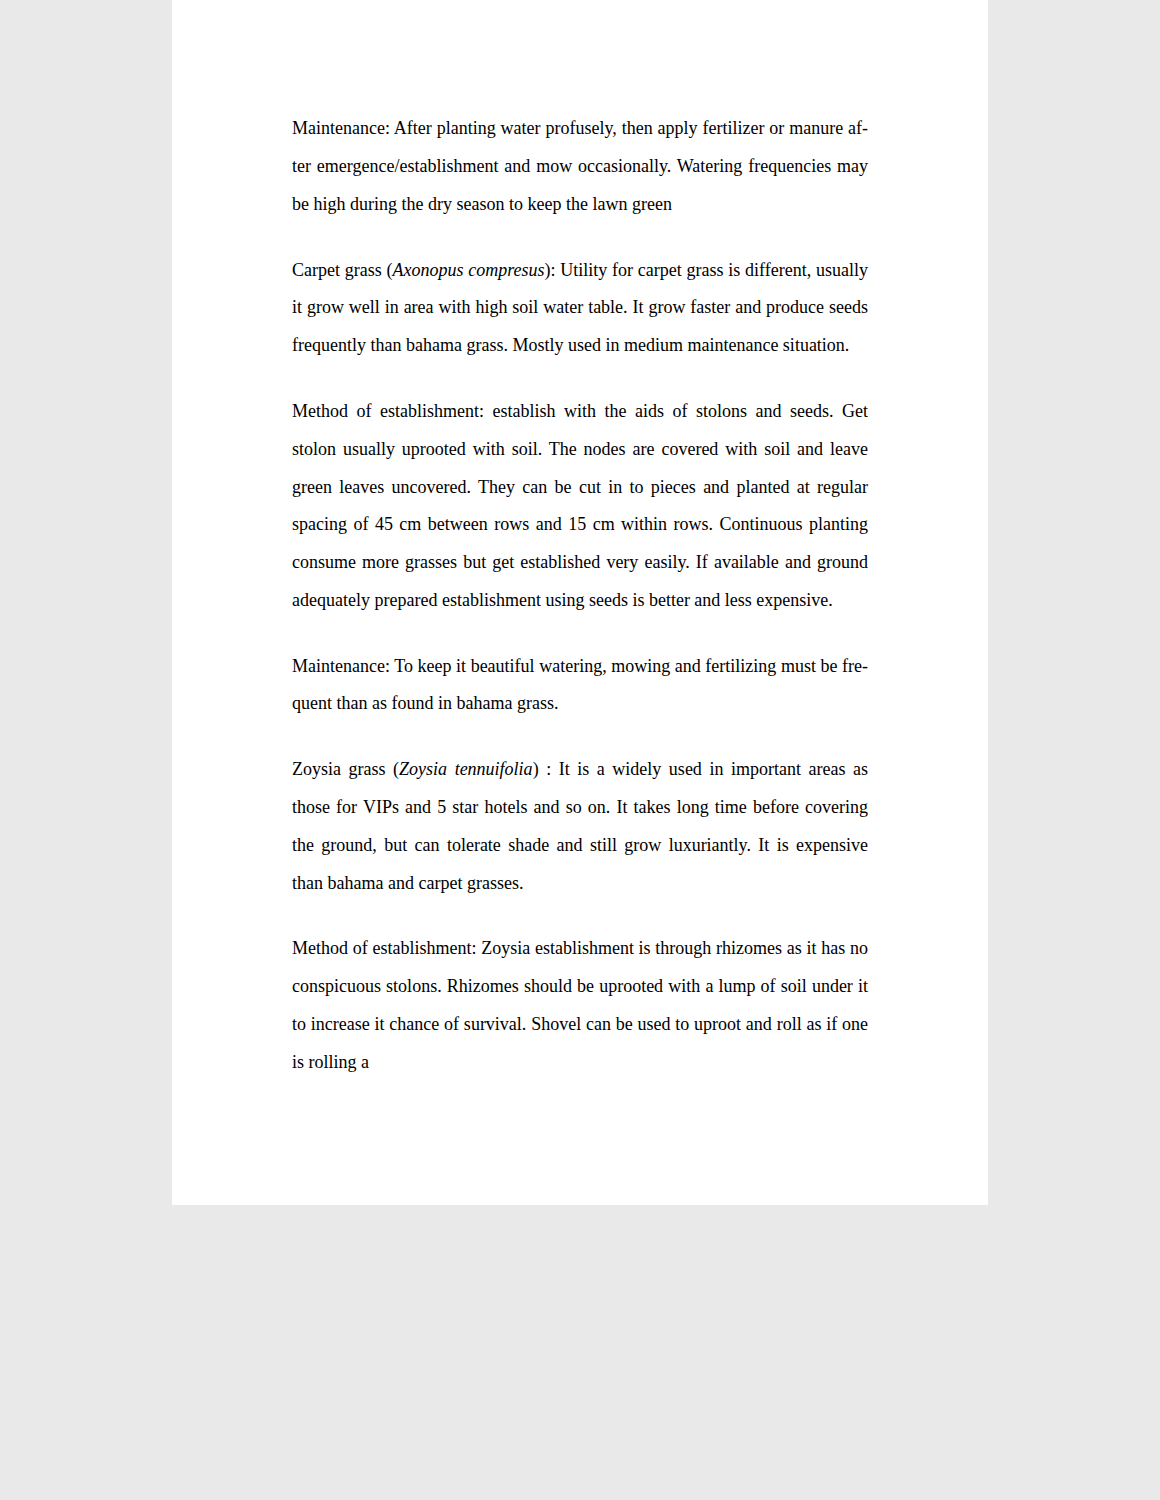Maintenance: After planting water profusely, then apply fertilizer or manure after emergence/establishment and mow occasionally. Watering frequencies may be high during the dry season to keep the lawn green
Carpet grass (Axonopus compresus): Utility for carpet grass is different, usually it grow well in area with high soil water table. It grow faster and produce seeds frequently than bahama grass. Mostly used in medium maintenance situation.
Method of establishment: establish with the aids of stolons and seeds. Get stolon usually uprooted with soil. The nodes are covered with soil and leave green leaves uncovered. They can be cut in to pieces and planted at regular spacing of 45 cm between rows and 15 cm within rows. Continuous planting consume more grasses but get established very easily. If available and ground adequately prepared establishment using seeds is better and less expensive.
Maintenance: To keep it beautiful watering, mowing and fertilizing must be frequent than as found in bahama grass.
Zoysia grass (Zoysia tennuifolia) : It is a widely used in important areas as those for VIPs and 5 star hotels and so on. It takes long time before covering the ground, but can tolerate shade and still grow luxuriantly. It is expensive than bahama and carpet grasses.
Method of establishment: Zoysia establishment is through rhizomes as it has no conspicuous stolons. Rhizomes should be uprooted with a lump of soil under it to increase it chance of survival. Shovel can be used to uproot and roll as if one is rolling a